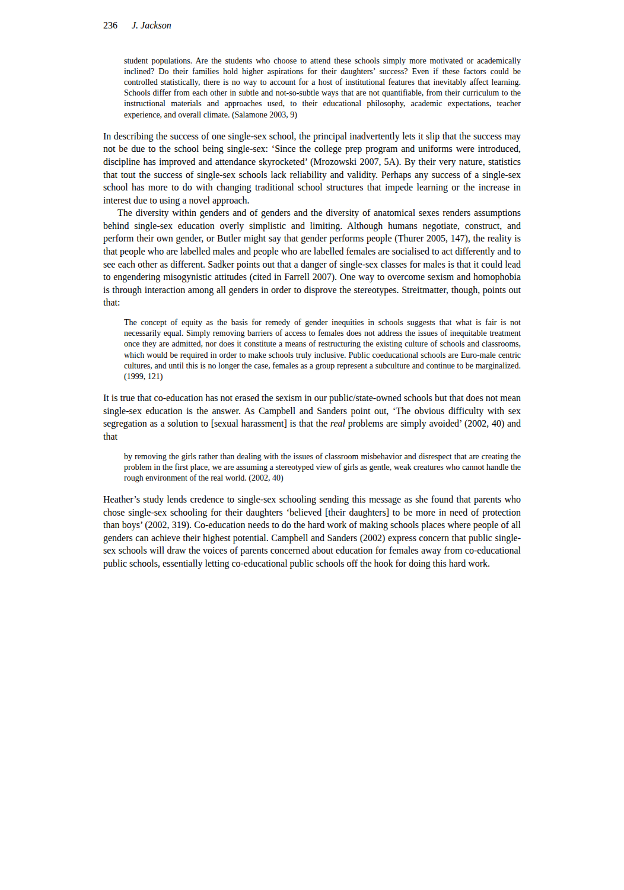236 J. Jackson
student populations. Are the students who choose to attend these schools simply more motivated or academically inclined? Do their families hold higher aspirations for their daughters’ success? Even if these factors could be controlled statistically, there is no way to account for a host of institutional features that inevitably affect learning. Schools differ from each other in subtle and not-so-subtle ways that are not quantifiable, from their curriculum to the instructional materials and approaches used, to their educational philosophy, academic expectations, teacher experience, and overall climate. (Salamone 2003, 9)
In describing the success of one single-sex school, the principal inadvertently lets it slip that the success may not be due to the school being single-sex: ‘Since the college prep program and uniforms were introduced, discipline has improved and attendance skyrocketed’ (Mrozowski 2007, 5A). By their very nature, statistics that tout the success of single-sex schools lack reliability and validity. Perhaps any success of a single-sex school has more to do with changing traditional school structures that impede learning or the increase in interest due to using a novel approach.
The diversity within genders and of genders and the diversity of anatomical sexes renders assumptions behind single-sex education overly simplistic and limiting. Although humans negotiate, construct, and perform their own gender, or Butler might say that gender performs people (Thurer 2005, 147), the reality is that people who are labelled males and people who are labelled females are socialised to act differently and to see each other as different. Sadker points out that a danger of single-sex classes for males is that it could lead to engendering misogynistic attitudes (cited in Farrell 2007). One way to overcome sexism and homophobia is through interaction among all genders in order to disprove the stereotypes. Streitmatter, though, points out that:
The concept of equity as the basis for remedy of gender inequities in schools suggests that what is fair is not necessarily equal. Simply removing barriers of access to females does not address the issues of inequitable treatment once they are admitted, nor does it constitute a means of restructuring the existing culture of schools and classrooms, which would be required in order to make schools truly inclusive. Public coeducational schools are Euro-male centric cultures, and until this is no longer the case, females as a group represent a subculture and continue to be marginalized. (1999, 121)
It is true that co-education has not erased the sexism in our public/state-owned schools but that does not mean single-sex education is the answer. As Campbell and Sanders point out, ‘The obvious difficulty with sex segregation as a solution to [sexual harassment] is that the real problems are simply avoided’ (2002, 40) and that
by removing the girls rather than dealing with the issues of classroom misbehavior and disrespect that are creating the problem in the first place, we are assuming a stereotyped view of girls as gentle, weak creatures who cannot handle the rough environment of the real world. (2002, 40)
Heather’s study lends credence to single-sex schooling sending this message as she found that parents who chose single-sex schooling for their daughters ‘believed [their daughters] to be more in need of protection than boys’ (2002, 319). Co-education needs to do the hard work of making schools places where people of all genders can achieve their highest potential. Campbell and Sanders (2002) express concern that public single-sex schools will draw the voices of parents concerned about education for females away from co-educational public schools, essentially letting co-educational public schools off the hook for doing this hard work.